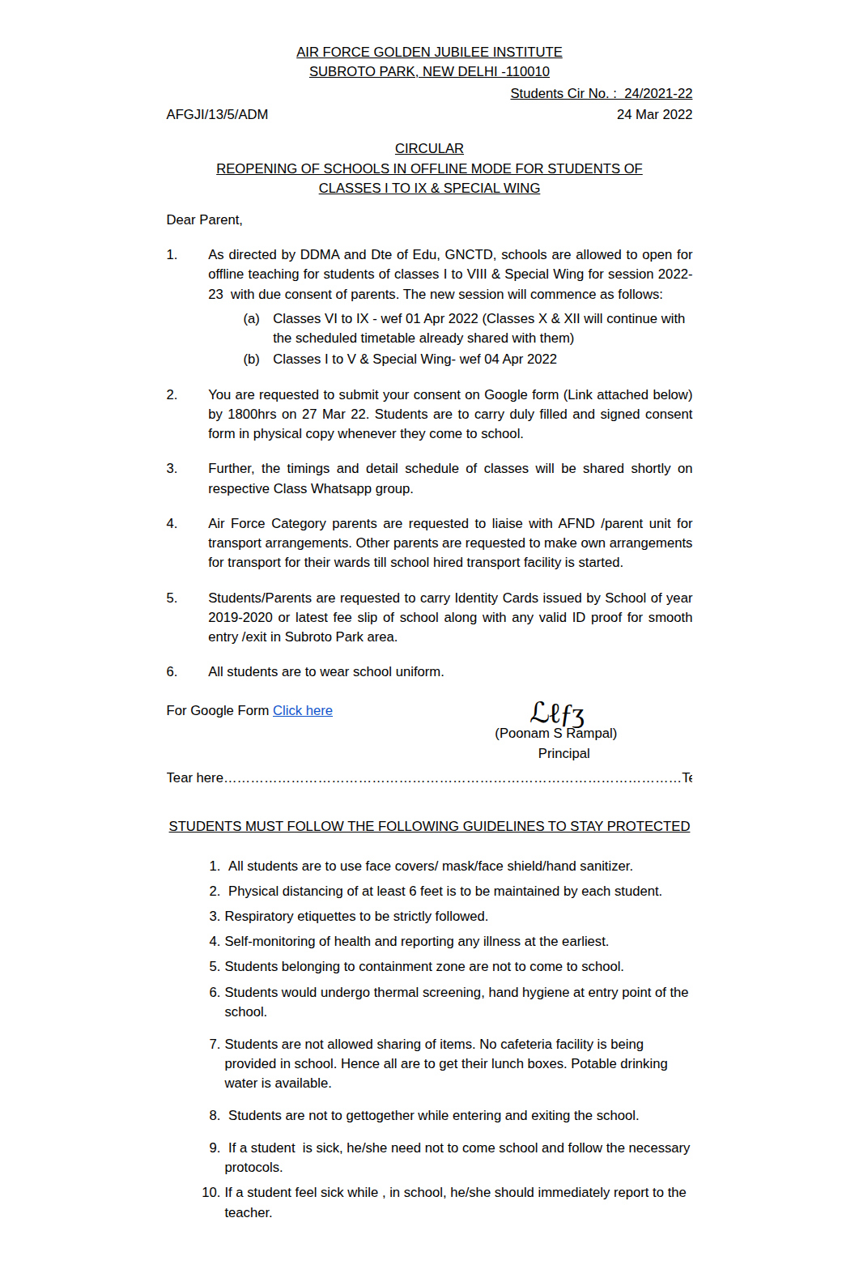AIR FORCE GOLDEN JUBILEE INSTITUTE
SUBROTO PARK, NEW DELHI -110010
Students Cir No. : 24/2021-22
AFGJI/13/5/ADM 24 Mar 2022
CIRCULAR
REOPENING OF SCHOOLS IN OFFLINE MODE FOR STUDENTS OF
CLASSES I TO IX & SPECIAL WING
Dear Parent,
As directed by DDMA and Dte of Edu, GNCTD, schools are allowed to open for offline teaching for students of classes I to VIII & Special Wing for session 2022-23 with due consent of parents. The new session will commence as follows:
Classes VI to IX - wef 01 Apr 2022 (Classes X & XII will continue with the scheduled timetable already shared with them)
Classes I to V & Special Wing- wef 04 Apr 2022
You are requested to submit your consent on Google form (Link attached below) by 1800hrs on 27 Mar 22. Students are to carry duly filled and signed consent form in physical copy whenever they come to school.
Further, the timings and detail schedule of classes will be shared shortly on respective Class Whatsapp group.
Air Force Category parents are requested to liaise with AFND /parent unit for transport arrangements. Other parents are requested to make own arrangements for transport for their wards till school hired transport facility is started.
Students/Parents are requested to carry Identity Cards issued by School of year 2019-2020 or latest fee slip of school along with any valid ID proof for smooth entry /exit in Subroto Park area.
All students are to wear school uniform.
For Google Form Click here
ℒℓƒʒ
(Poonam S Rampal)
Principal
Tear here…………………………………………………………………………………………Tear here
STUDENTS MUST FOLLOW THE FOLLOWING GUIDELINES TO STAY PROTECTED
All students are to use face covers/ mask/face shield/hand sanitizer.
Physical distancing of at least 6 feet is to be maintained by each student.
Respiratory etiquettes to be strictly followed.
Self-monitoring of health and reporting any illness at the earliest.
Students belonging to containment zone are not to come to school.
Students would undergo thermal screening, hand hygiene at entry point of the school.
Students are not allowed sharing of items. No cafeteria facility is being provided in school. Hence all are to get their lunch boxes. Potable drinking water is available.
Students are not to gettogether while entering and exiting the school.
If a student is sick, he/she need not to come school and follow the necessary protocols.
If a student feel sick while , in school, he/she should immediately report to the teacher.